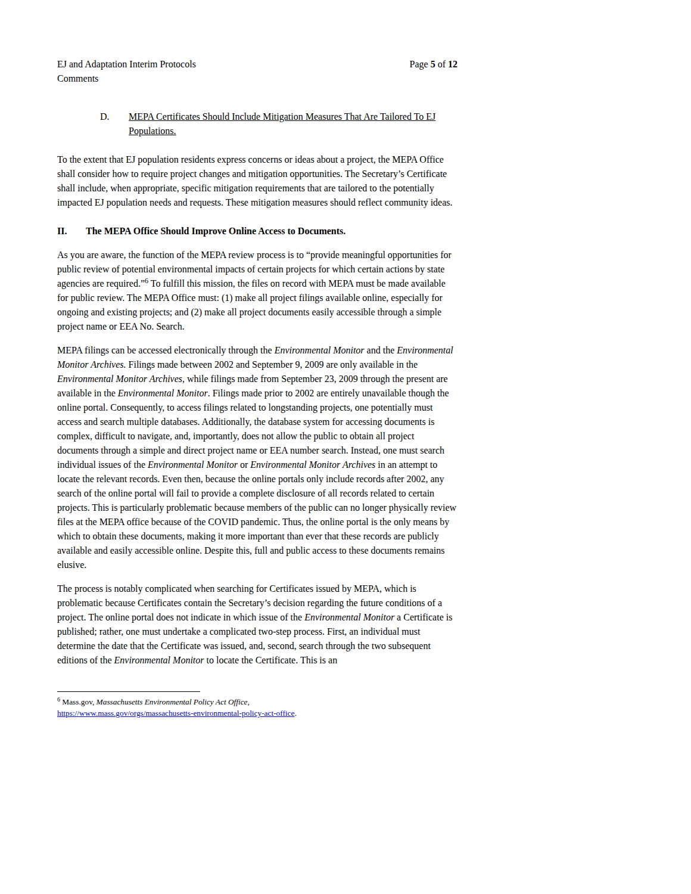EJ and Adaptation Interim Protocols
Comments
Page 5 of 12
D. MEPA Certificates Should Include Mitigation Measures That Are Tailored To EJ Populations.
To the extent that EJ population residents express concerns or ideas about a project, the MEPA Office shall consider how to require project changes and mitigation opportunities. The Secretary’s Certificate shall include, when appropriate, specific mitigation requirements that are tailored to the potentially impacted EJ population needs and requests. These mitigation measures should reflect community ideas.
II. The MEPA Office Should Improve Online Access to Documents.
As you are aware, the function of the MEPA review process is to “provide meaningful opportunities for public review of potential environmental impacts of certain projects for which certain actions by state agencies are required.”6 To fulfill this mission, the files on record with MEPA must be made available for public review. The MEPA Office must: (1) make all project filings available online, especially for ongoing and existing projects; and (2) make all project documents easily accessible through a simple project name or EEA No. Search.
MEPA filings can be accessed electronically through the Environmental Monitor and the Environmental Monitor Archives. Filings made between 2002 and September 9, 2009 are only available in the Environmental Monitor Archives, while filings made from September 23, 2009 through the present are available in the Environmental Monitor. Filings made prior to 2002 are entirely unavailable though the online portal. Consequently, to access filings related to longstanding projects, one potentially must access and search multiple databases. Additionally, the database system for accessing documents is complex, difficult to navigate, and, importantly, does not allow the public to obtain all project documents through a simple and direct project name or EEA number search. Instead, one must search individual issues of the Environmental Monitor or Environmental Monitor Archives in an attempt to locate the relevant records. Even then, because the online portals only include records after 2002, any search of the online portal will fail to provide a complete disclosure of all records related to certain projects. This is particularly problematic because members of the public can no longer physically review files at the MEPA office because of the COVID pandemic. Thus, the online portal is the only means by which to obtain these documents, making it more important than ever that these records are publicly available and easily accessible online. Despite this, full and public access to these documents remains elusive.
The process is notably complicated when searching for Certificates issued by MEPA, which is problematic because Certificates contain the Secretary’s decision regarding the future conditions of a project. The online portal does not indicate in which issue of the Environmental Monitor a Certificate is published; rather, one must undertake a complicated two-step process. First, an individual must determine the date that the Certificate was issued, and, second, search through the two subsequent editions of the Environmental Monitor to locate the Certificate. This is an
6 Mass.gov, Massachusetts Environmental Policy Act Office,
https://www.mass.gov/orgs/massachusetts-environmental-policy-act-office.